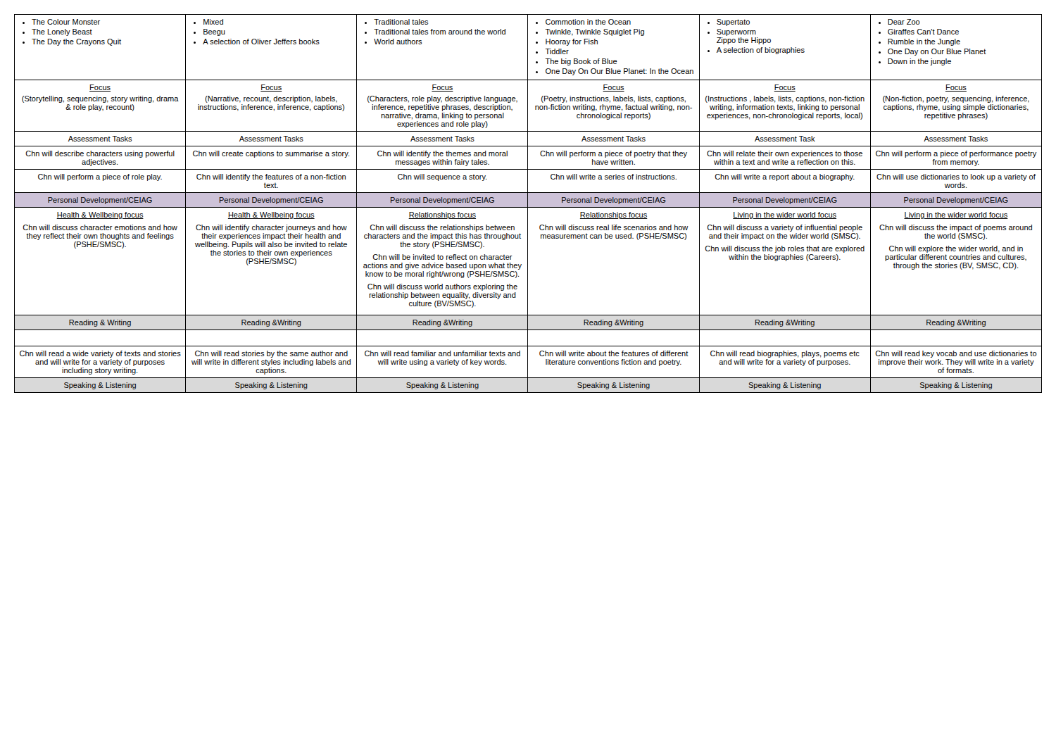| The Colour Monster The Lonely Beast The Day the Crayons Quit | Mixed Beegu A selection of Oliver Jeffers books | Traditional tales Traditional tales from around the world World authors | Commotion in the Ocean Twinkle, Twinkle Squiglet Pig Hooray for Fish Tiddler The big Book of Blue One Day On Our Blue Planet: In the Ocean | Supertato Superworm Zippo the Hippo A selection of biographies | Dear Zoo Giraffes Can't Dance Rumble in the Jungle One Day on Our Blue Planet Down in the jungle |
| Focus (Storytelling, sequencing, story writing, drama & role play, recount) | Focus (Narrative, recount, description, labels, instructions, inference, inference, captions) | Focus (Characters, role play, descriptive language, inference, repetitive phrases, description, narrative, drama, linking to personal experiences and role play) | Focus (Poetry, instructions, labels, lists, captions, non-fiction writing, rhyme, factual writing, non-chronological reports) | Focus (Instructions , labels, lists, captions, non-fiction writing, information texts, linking to personal experiences, non-chronological reports, local) | Focus (Non-fiction, poetry, sequencing, inference, captions, rhyme, using simple dictionaries, repetitive phrases) |
| Assessment Tasks | Assessment Tasks | Assessment Tasks | Assessment Tasks | Assessment Task | Assessment Tasks |
| Chn will describe characters using powerful adjectives. | Chn will create captions to summarise a story. | Chn will identify the themes and moral messages within fairy tales. | Chn will perform a piece of poetry that they have written. | Chn will relate their own experiences to those within a text and write a reflection on this. | Chn will perform a piece of performance poetry from memory. |
| Chn will perform a piece of role play. | Chn will identify the features of a non-fiction text. | Chn will sequence a story. | Chn will write a series of instructions. | Chn will write a report about a biography. | Chn will use dictionaries to look up a variety of words. |
| Personal Development/CEIAG | Personal Development/CEIAG | Personal Development/CEIAG | Personal Development/CEIAG | Personal Development/CEIAG | Personal Development/CEIAG |
| Health & Wellbeing focus Chn will discuss character emotions and how they reflect their own thoughts and feelings (PSHE/SMSC). | Health & Wellbeing focus Chn will identify character journeys and how their experiences impact their health and wellbeing. Pupils will also be invited to relate the stories to their own experiences (PSHE/SMSC) | Relationships focus Chn will discuss the relationships between characters and the impact this has throughout the story (PSHE/SMSC). Chn will be invited to reflect on character actions and give advice based upon what they know to be moral right/wrong (PSHE/SMSC). Chn will discuss world authors exploring the relationship between equality, diversity and culture (BV/SMSC). | Relationships focus Chn will discuss real life scenarios and how measurement can be used. (PSHE/SMSC) | Living in the wider world focus Chn will discuss a variety of influential people and their impact on the wider world (SMSC). Chn will discuss the job roles that are explored within the biographies (Careers). | Living in the wider world focus Chn will discuss the impact of poems around the world (SMSC). Chn will explore the wider world, and in particular different countries and cultures, through the stories (BV, SMSC, CD). |
| Reading & Writing | Reading &Writing | Reading &Writing | Reading &Writing | Reading &Writing | Reading &Writing |
| Chn will read a wide variety of texts and stories and will write for a variety of purposes including story writing. | Chn will read stories by the same author and will write in different styles including labels and captions. | Chn will read familiar and unfamiliar texts and will write using a variety of key words. | Chn will write about the features of different literature conventions fiction and poetry. | Chn will read biographies, plays, poems etc and will write for a variety of purposes. | Chn will read key vocab and use dictionaries to improve their work. They will write in a variety of formats. |
| Speaking & Listening | Speaking & Listening | Speaking & Listening | Speaking & Listening | Speaking & Listening | Speaking & Listening |